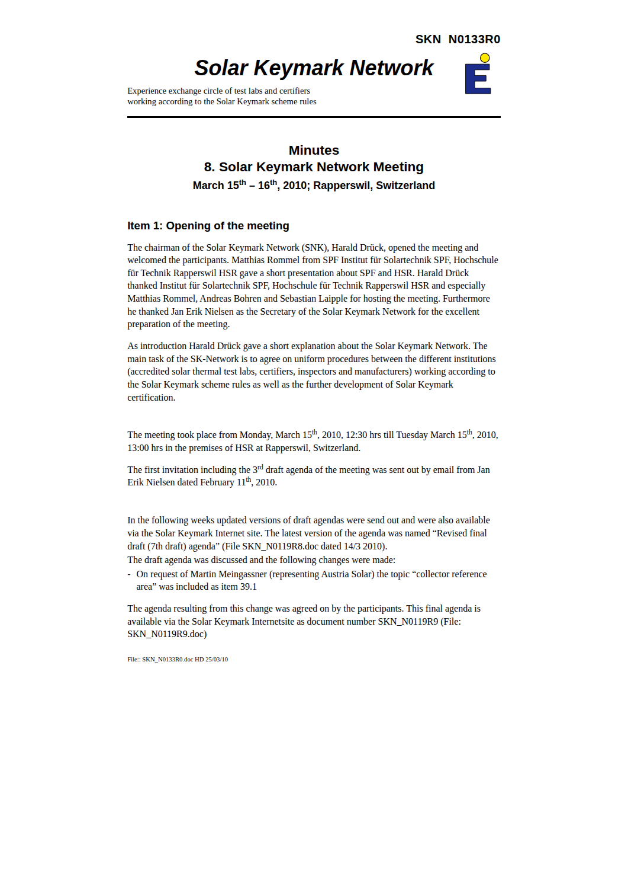SKN N0133R0
Solar Keymark Network
Experience exchange circle of test labs and certifiers
working according to the Solar Keymark scheme rules
Minutes8. Solar Keymark Network Meeting
March 15th – 16th, 2010; Rapperswil, Switzerland
Item 1: Opening of the meeting
The chairman of the Solar Keymark Network (SNK), Harald Drück, opened the meeting and welcomed the participants. Matthias Rommel from SPF Institut für Solartechnik SPF, Hochschule für Technik Rapperswil HSR gave a short presentation about SPF and HSR. Harald Drück thanked Institut für Solartechnik SPF, Hochschule für Technik Rapperswil HSR and especially Matthias Rommel, Andreas Bohren and Sebastian Laipple for hosting the meeting. Furthermore he thanked Jan Erik Nielsen as the Secretary of the Solar Keymark Network for the excellent preparation of the meeting.
As introduction Harald Drück gave a short explanation about the Solar Keymark Network. The main task of the SK-Network is to agree on uniform procedures between the different institutions (accredited solar thermal test labs, certifiers, inspectors and manufacturers) working according to the Solar Keymark scheme rules as well as the further development of Solar Keymark certification.
The meeting took place from Monday, March 15th, 2010, 12:30 hrs till Tuesday March 15th, 2010, 13:00 hrs in the premises of HSR at Rapperswil, Switzerland.
The first invitation including the 3rd draft agenda of the meeting was sent out by email from Jan Erik Nielsen dated February 11th, 2010.
In the following weeks updated versions of draft agendas were send out and were also available via the Solar Keymark Internet site. The latest version of the agenda was named “Revised final draft (7th draft) agenda” (File SKN_N0119R8.doc dated 14/3 2010).
The draft agenda was discussed and the following changes were made:
On request of Martin Meingassner (representing Austria Solar) the topic “collector reference area” was included as item 39.1
The agenda resulting from this change was agreed on by the participants. This final agenda is available via the Solar Keymark Internetsite as document number SKN_N0119R9 (File: SKN_N0119R9.doc)
File:: SKN_N0133R0.doc HD 25/03/10